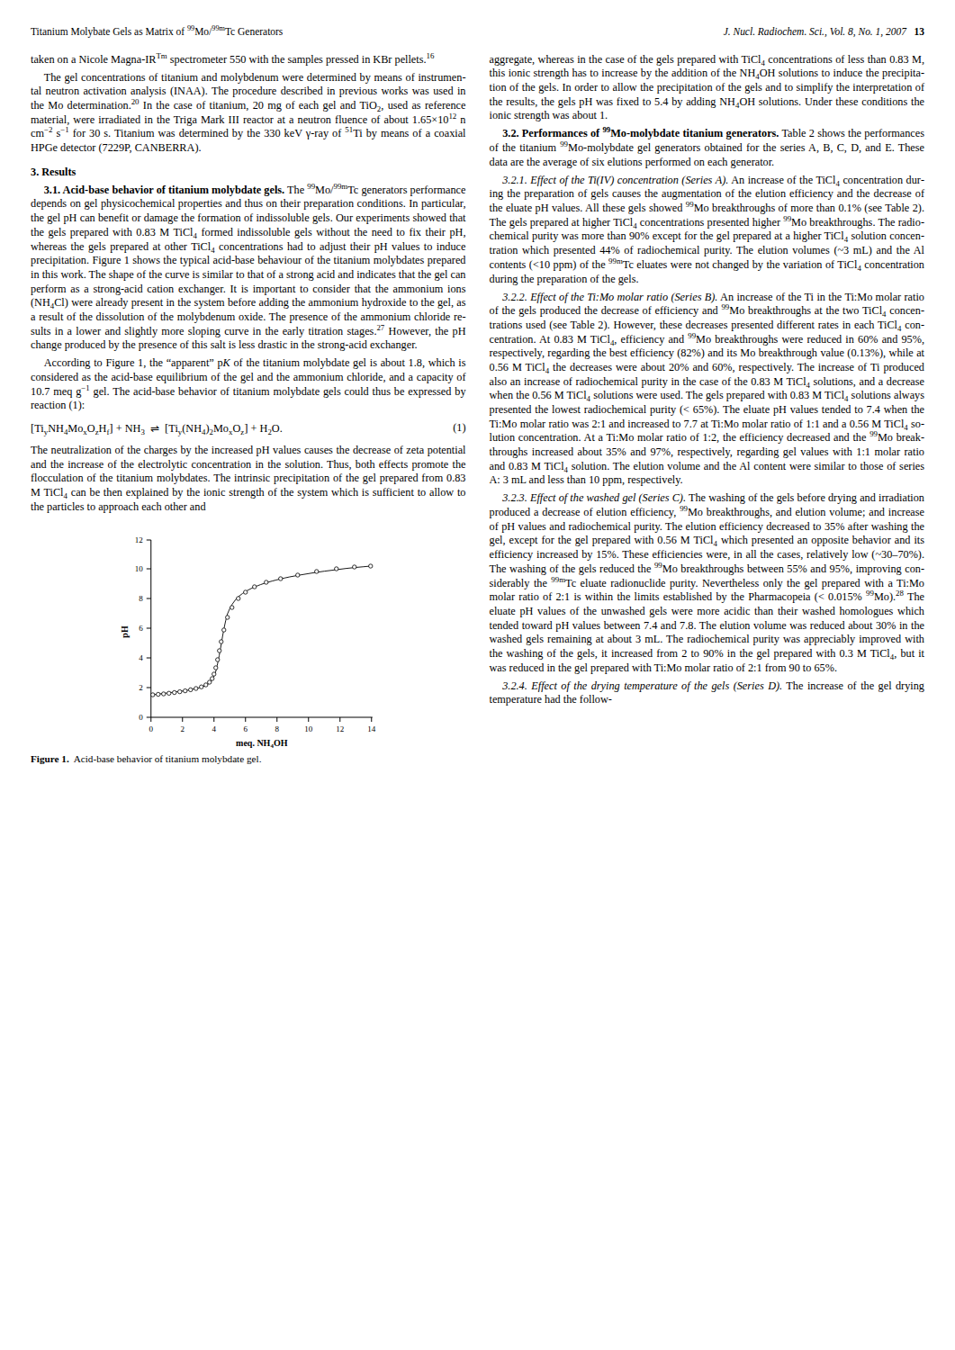Titanium Molybate Gels as Matrix of 99Mo/99mTc Generators
J. Nucl. Radiochem. Sci., Vol. 8, No. 1, 2007 13
taken on a Nicole Magna-IRTm spectrometer 550 with the samples pressed in KBr pellets.16
The gel concentrations of titanium and molybdenum were determined by means of instrumental neutron activation analysis (INAA). The procedure described in previous works was used in the Mo determination.20 In the case of titanium, 20 mg of each gel and TiO2, used as reference material, were irradiated in the Triga Mark III reactor at a neutron fluence of about 1.65×1012 n cm−2 s−1 for 30 s. Titanium was determined by the 330 keV γ-ray of 51Ti by means of a coaxial HPGe detector (7229P, CANBERRA).
3. Results
3.1. Acid-base behavior of titanium molybdate gels. The 99Mo/99mTc generators performance depends on gel physicochemical properties and thus on their preparation conditions. In particular, the gel pH can benefit or damage the formation of indissoluble gels. Our experiments showed that the gels prepared with 0.83 M TiCl4 formed indissoluble gels without the need to fix their pH, whereas the gels prepared at other TiCl4 concentrations had to adjust their pH values to induce precipitation. Figure 1 shows the typical acid-base behaviour of the titanium molybdates prepared in this work. The shape of the curve is similar to that of a strong acid and indicates that the gel can perform as a strong-acid cation exchanger. It is important to consider that the ammonium ions (NH4Cl) were already present in the system before adding the ammonium hydroxide to the gel, as a result of the dissolution of the molybdenum oxide. The presence of the ammonium chloride results in a lower and slightly more sloping curve in the early titration stages.27 However, the pH change produced by the presence of this salt is less drastic in the strong-acid exchanger.
According to Figure 1, the “apparent” pK of the titanium molybdate gel is about 1.8, which is considered as the acid-base equilibrium of the gel and the ammonium chloride, and a capacity of 10.7 meq g−1 gel. The acid-base behavior of titanium molybdate gels could thus be expressed by reaction (1):
[TiyNH4MoxOzHf] + NH3 ⇌ [Tiy(NH4)2MoxOz] + H2O.(1)
The neutralization of the charges by the increased pH values causes the decrease of zeta potential and the increase of the electrolytic concentration in the solution. Thus, both effects promote the flocculation of the titanium molybdates. The intrinsic precipitation of the gel prepared from 0.83 M TiCl4 can be then explained by the ionic strength of the system which is sufficient to allow to the particles to approach each other and
0 2 4 6 8 10 12 0 2 4 6 8 10 12 14 meq. NH4OH pH
Figure 1. Acid-base behavior of titanium molybdate gel.
aggregate, whereas in the case of the gels prepared with TiCl4 concentrations of less than 0.83 M, this ionic strength has to increase by the addition of the NH4OH solutions to induce the precipitation of the gels. In order to allow the precipitation of the gels and to simplify the interpretation of the results, the gels pH was fixed to 5.4 by adding NH4OH solutions. Under these conditions the ionic strength was about 1.
3.2. Performances of 99Mo-molybdate titanium generators. Table 2 shows the performances of the titanium 99Mo-molybdate gel generators obtained for the series A, B, C, D, and E. These data are the average of six elutions performed on each generator.
3.2.1. Effect of the Ti(IV) concentration (Series A). An increase of the TiCl4 concentration during the preparation of gels causes the augmentation of the elution efficiency and the decrease of the eluate pH values. All these gels showed 99Mo breakthroughs of more than 0.1% (see Table 2). The gels prepared at higher TiCl4 concentrations presented higher 99Mo breakthroughs. The radiochemical purity was more than 90% except for the gel prepared at a higher TiCl4 solution concentration which presented 44% of radiochemical purity. The elution volumes (~3 mL) and the Al contents (<10 ppm) of the 99mTc eluates were not changed by the variation of TiCl4 concentration during the preparation of the gels.
3.2.2. Effect of the Ti:Mo molar ratio (Series B). An increase of the Ti in the Ti:Mo molar ratio of the gels produced the decrease of efficiency and 99Mo breakthroughs at the two TiCl4 concentrations used (see Table 2). However, these decreases presented different rates in each TiCl4 concentration. At 0.83 M TiCl4, efficiency and 99Mo breakthroughs were reduced in 60% and 95%, respectively, regarding the best efficiency (82%) and its Mo breakthrough value (0.13%), while at 0.56 M TiCl4 the decreases were about 20% and 60%, respectively. The increase of Ti produced also an increase of radiochemical purity in the case of the 0.83 M TiCl4 solutions, and a decrease when the 0.56 M TiCl4 solutions were used. The gels prepared with 0.83 M TiCl4 solutions always presented the lowest radiochemical purity (< 65%). The eluate pH values tended to 7.4 when the Ti:Mo molar ratio was 2:1 and increased to 7.7 at Ti:Mo molar ratio of 1:1 and a 0.56 M TiCl4 solution concentration. At a Ti:Mo molar ratio of 1:2, the efficiency decreased and the 99Mo breakthroughs increased about 35% and 97%, respectively, regarding gel values with 1:1 molar ratio and 0.83 M TiCl4 solution. The elution volume and the Al content were similar to those of series A: 3 mL and less than 10 ppm, respectively.
3.2.3. Effect of the washed gel (Series C). The washing of the gels before drying and irradiation produced a decrease of elution efficiency, 99Mo breakthroughs, and elution volume; and increase of pH values and radiochemical purity. The elution efficiency decreased to 35% after washing the gel, except for the gel prepared with 0.56 M TiCl4 which presented an opposite behavior and its efficiency increased by 15%. These efficiencies were, in all the cases, relatively low (~30–70%). The washing of the gels reduced the 99Mo breakthroughs between 55% and 95%, improving considerably the 99mTc eluate radionuclide purity. Nevertheless only the gel prepared with a Ti:Mo molar ratio of 2:1 is within the limits established by the Pharmacopeia (< 0.015% 99Mo).28 The eluate pH values of the unwashed gels were more acidic than their washed homologues which tended toward pH values between 7.4 and 7.8. The elution volume was reduced about 30% in the washed gels remaining at about 3 mL. The radiochemical purity was appreciably improved with the washing of the gels, it increased from 2 to 90% in the gel prepared with 0.3 M TiCl4, but it was reduced in the gel prepared with Ti:Mo molar ratio of 2:1 from 90 to 65%.
3.2.4. Effect of the drying temperature of the gels (Series D). The increase of the gel drying temperature had the follow-